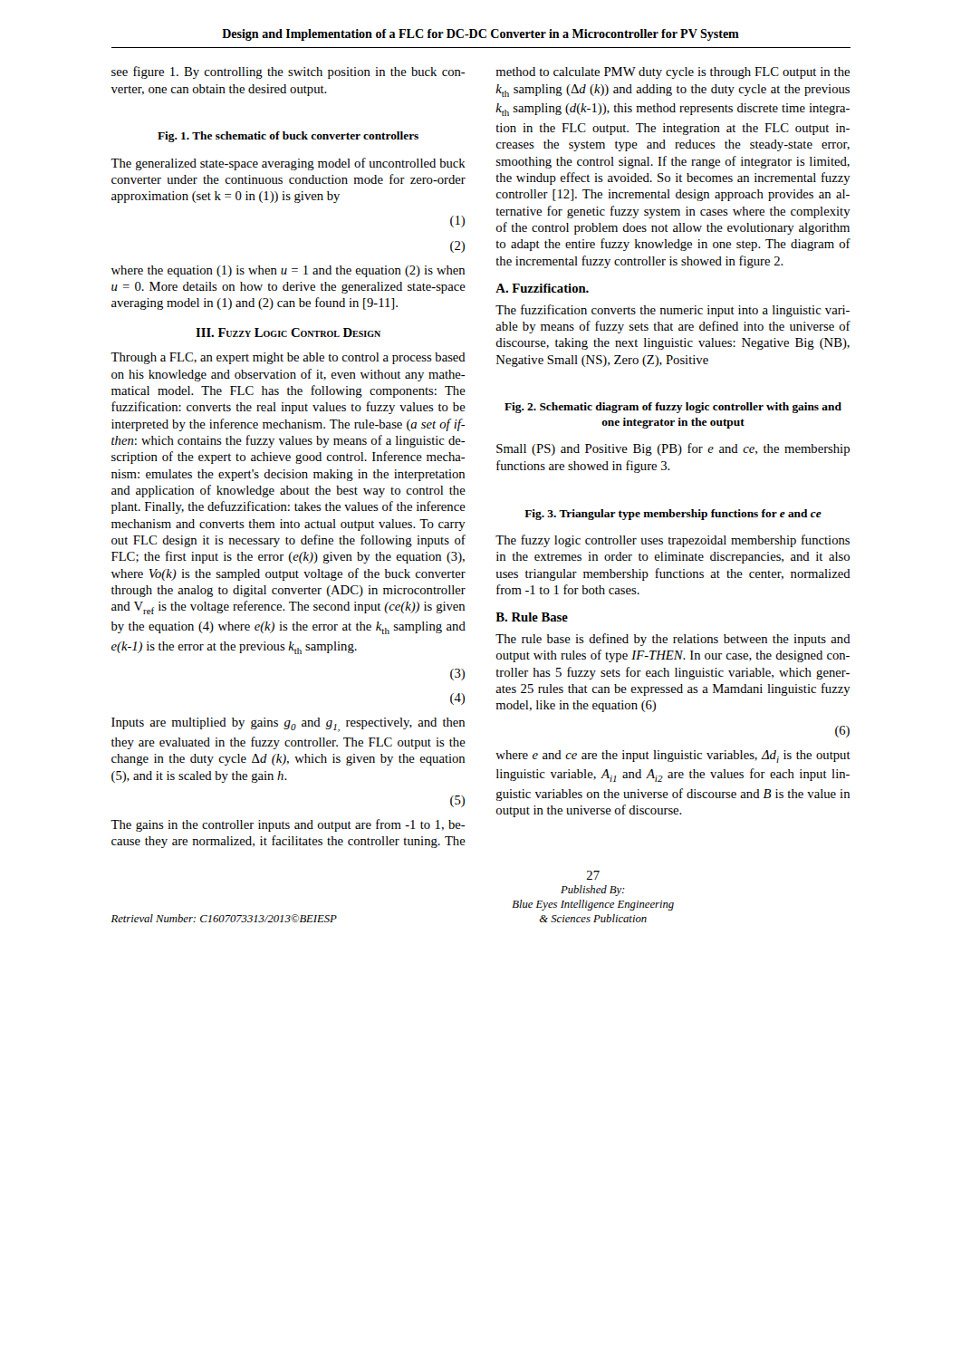Design and Implementation of a FLC for DC-DC Converter in a Microcontroller for PV System
see figure 1. By controlling the switch position in the buck converter, one can obtain the desired output.
Fig. 1. The schematic of buck converter controllers
The generalized state-space averaging model of uncontrolled buck converter under the continuous conduction mode for zero-order approximation (set k = 0 in (1)) is given by
(1)
(2)
where the equation (1) is when u = 1 and the equation (2) is when u = 0. More details on how to derive the generalized state-space averaging model in (1) and (2) can be found in [9-11].
III. Fuzzy Logic Control Design
Through a FLC, an expert might be able to control a process based on his knowledge and observation of it, even without any mathematical model. The FLC has the following components: The fuzzification: converts the real input values to fuzzy values to be interpreted by the inference mechanism. The rule-base (a set of if-then: which contains the fuzzy values by means of a linguistic description of the expert to achieve good control. Inference mechanism: emulates the expert's decision making in the interpretation and application of knowledge about the best way to control the plant. Finally, the defuzzification: takes the values of the inference mechanism and converts them into actual output values. To carry out FLC design it is necessary to define the following inputs of FLC; the first input is the error (e(k)) given by the equation (3), where Vo(k) is the sampled output voltage of the buck converter through the analog to digital converter (ADC) in microcontroller and Vref is the voltage reference. The second input (ce(k)) is given by the equation (4) where e(k) is the error at the kth sampling and e(k-1) is the error at the previous kth sampling.
(3)
(4)
Inputs are multiplied by gains g0 and g1, respectively, and then they are evaluated in the fuzzy controller. The FLC output is the change in the duty cycle Δd (k), which is given by the equation (5), and it is scaled by the gain h.
(5)
The gains in the controller inputs and output are from -1 to 1, because they are normalized, it facilitates the controller tuning. The method to calculate PMW duty cycle is through FLC output in the kth sampling (Δd (k)) and adding to the duty cycle at the previous kth sampling (d(k-1)), this method represents discrete time integration in the FLC output. The integration at the FLC output increases the system type and reduces the steady-state error, smoothing the control signal. If the range of integrator is limited, the windup effect is avoided. So it becomes an incremental fuzzy controller [12]. The incremental design approach provides an alternative for genetic fuzzy system in cases where the complexity of the control problem does not allow the evolutionary algorithm to adapt the entire fuzzy knowledge in one step. The diagram of the incremental fuzzy controller is showed in figure 2.
A. Fuzzification.
The fuzzification converts the numeric input into a linguistic variable by means of fuzzy sets that are defined into the universe of discourse, taking the next linguistic values: Negative Big (NB), Negative Small (NS), Zero (Z), Positive
Fig. 2. Schematic diagram of fuzzy logic controller with gains and one integrator in the output
Small (PS) and Positive Big (PB) for e and ce, the membership functions are showed in figure 3.
Fig. 3. Triangular type membership functions for e and ce
The fuzzy logic controller uses trapezoidal membership functions in the extremes in order to eliminate discrepancies, and it also uses triangular membership functions at the center, normalized from -1 to 1 for both cases.
B. Rule Base
The rule base is defined by the relations between the inputs and output with rules of type IF-THEN. In our case, the designed controller has 5 fuzzy sets for each linguistic variable, which generates 25 rules that can be expressed as a Mamdani linguistic fuzzy model, like in the equation (6)
(6)
where e and ce are the input linguistic variables, Δdi is the output linguistic variable, Ai1 and Ai2 are the values for each input linguistic variables on the universe of discourse and B is the value in output in the universe of discourse.
Retrieval Number: C1607073313/2013©BEIESP
27
Published By:
Blue Eyes Intelligence Engineering
& Sciences Publication